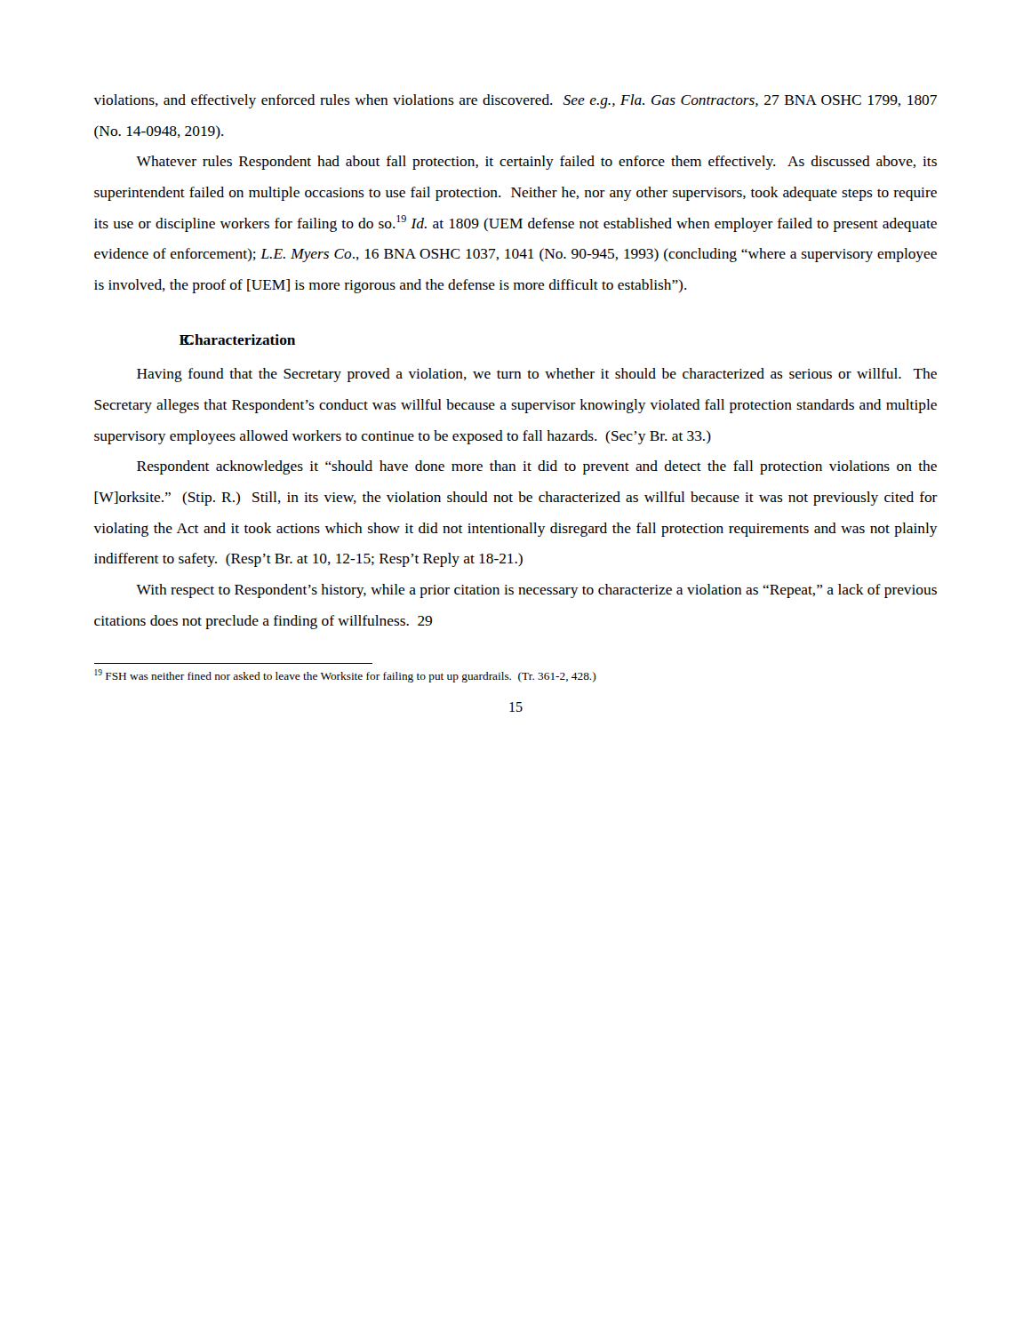violations, and effectively enforced rules when violations are discovered. See e.g., Fla. Gas Contractors, 27 BNA OSHC 1799, 1807 (No. 14-0948, 2019).
Whatever rules Respondent had about fall protection, it certainly failed to enforce them effectively. As discussed above, its superintendent failed on multiple occasions to use fail protection. Neither he, nor any other supervisors, took adequate steps to require its use or discipline workers for failing to do so.19 Id. at 1809 (UEM defense not established when employer failed to present adequate evidence of enforcement); L.E. Myers Co., 16 BNA OSHC 1037, 1041 (No. 90-945, 1993) (concluding “where a supervisory employee is involved, the proof of [UEM] is more rigorous and the defense is more difficult to establish”).
E. Characterization
Having found that the Secretary proved a violation, we turn to whether it should be characterized as serious or willful. The Secretary alleges that Respondent’s conduct was willful because a supervisor knowingly violated fall protection standards and multiple supervisory employees allowed workers to continue to be exposed to fall hazards. (Sec’y Br. at 33.)
Respondent acknowledges it “should have done more than it did to prevent and detect the fall protection violations on the [W]orksite.” (Stip. R.) Still, in its view, the violation should not be characterized as willful because it was not previously cited for violating the Act and it took actions which show it did not intentionally disregard the fall protection requirements and was not plainly indifferent to safety. (Resp’t Br. at 10, 12-15; Resp’t Reply at 18-21.)
With respect to Respondent’s history, while a prior citation is necessary to characterize a violation as “Repeat,” a lack of previous citations does not preclude a finding of willfulness. 29
19 FSH was neither fined nor asked to leave the Worksite for failing to put up guardrails. (Tr. 361-2, 428.)
15